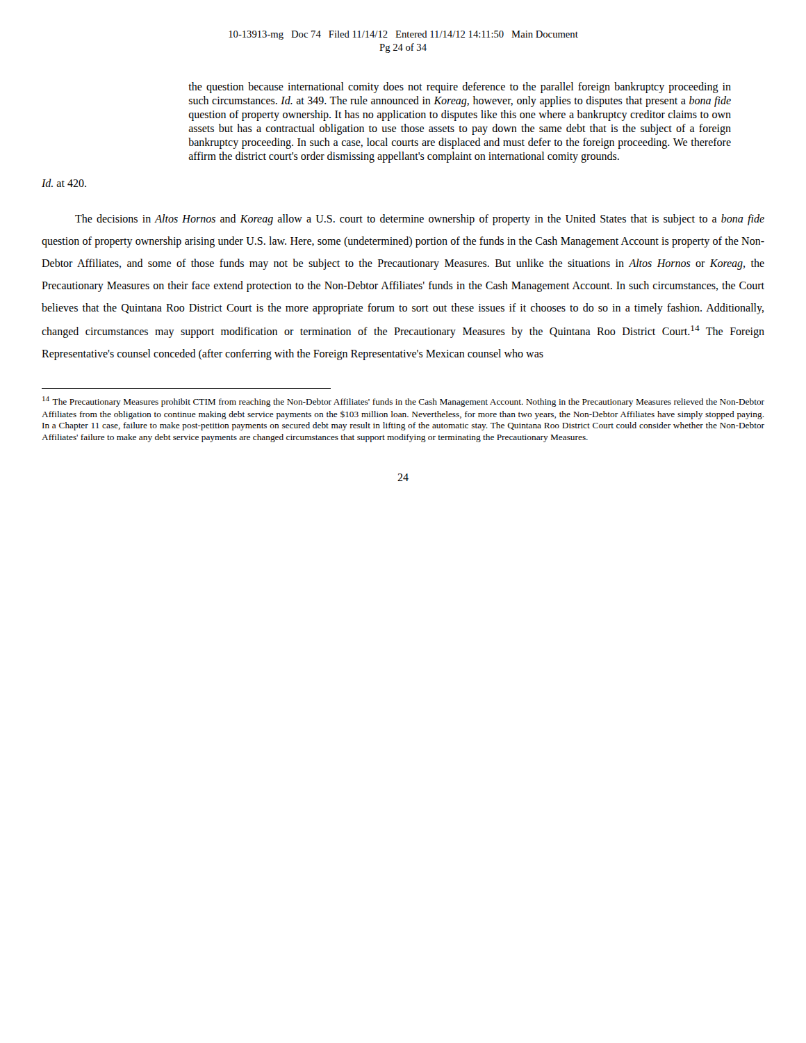10-13913-mg Doc 74 Filed 11/14/12 Entered 11/14/12 14:11:50 Main Document
Pg 24 of 34
the question because international comity does not require deference to the parallel foreign bankruptcy proceeding in such circumstances. Id. at 349. The rule announced in Koreag, however, only applies to disputes that present a bona fide question of property ownership. It has no application to disputes like this one where a bankruptcy creditor claims to own assets but has a contractual obligation to use those assets to pay down the same debt that is the subject of a foreign bankruptcy proceeding. In such a case, local courts are displaced and must defer to the foreign proceeding. We therefore affirm the district court's order dismissing appellant's complaint on international comity grounds.
Id. at 420.
The decisions in Altos Hornos and Koreag allow a U.S. court to determine ownership of property in the United States that is subject to a bona fide question of property ownership arising under U.S. law. Here, some (undetermined) portion of the funds in the Cash Management Account is property of the Non-Debtor Affiliates, and some of those funds may not be subject to the Precautionary Measures. But unlike the situations in Altos Hornos or Koreag, the Precautionary Measures on their face extend protection to the Non-Debtor Affiliates' funds in the Cash Management Account. In such circumstances, the Court believes that the Quintana Roo District Court is the more appropriate forum to sort out these issues if it chooses to do so in a timely fashion. Additionally, changed circumstances may support modification or termination of the Precautionary Measures by the Quintana Roo District Court.14 The Foreign Representative's counsel conceded (after conferring with the Foreign Representative's Mexican counsel who was
14The Precautionary Measures prohibit CTIM from reaching the Non-Debtor Affiliates' funds in the Cash Management Account. Nothing in the Precautionary Measures relieved the Non-Debtor Affiliates from the obligation to continue making debt service payments on the $103 million loan. Nevertheless, for more than two years, the Non-Debtor Affiliates have simply stopped paying. In a Chapter 11 case, failure to make post-petition payments on secured debt may result in lifting of the automatic stay. The Quintana Roo District Court could consider whether the Non-Debtor Affiliates' failure to make any debt service payments are changed circumstances that support modifying or terminating the Precautionary Measures.
24